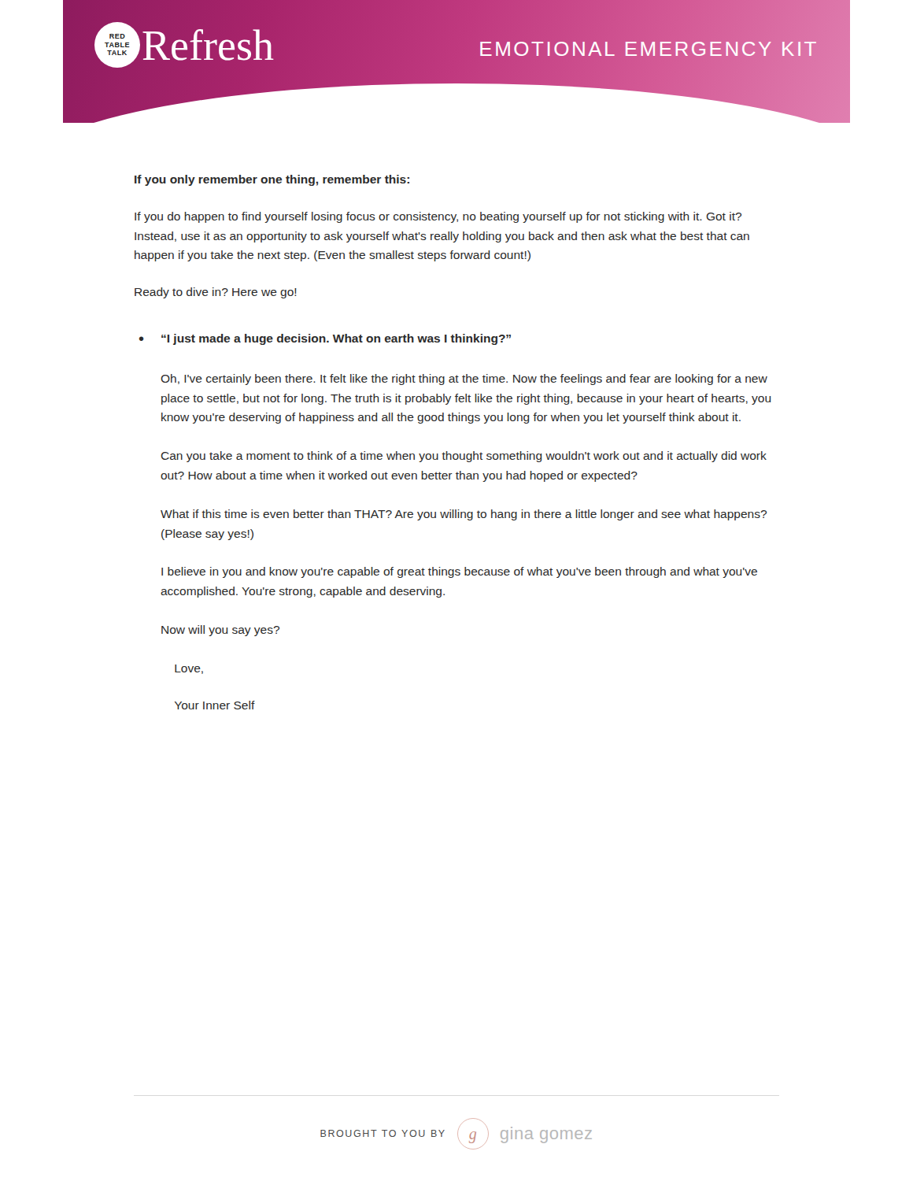Red Table Talk
Refresh
Emotional Emergency Kit
If you only remember one thing, remember this:
If you do happen to find yourself losing focus or consistency, no beating yourself up for not sticking with it. Got it? Instead, use it as an opportunity to ask yourself what's really holding you back and then ask what the best that can happen if you take the next step. (Even the smallest steps forward count!)
Ready to dive in? Here we go!
“I just made a huge decision. What on earth was I thinking?”
Oh, I've certainly been there. It felt like the right thing at the time. Now the feelings and fear are looking for a new place to settle, but not for long. The truth is it probably felt like the right thing, because in your heart of hearts, you know you're deserving of happiness and all the good things you long for when you let yourself think about it.
Can you take a moment to think of a time when you thought something wouldn't work out and it actually did work out? How about a time when it worked out even better than you had hoped or expected?
What if this time is even better than THAT? Are you willing to hang in there a little longer and see what happens? (Please say yes!)
I believe in you and know you're capable of great things because of what you've been through and what you've accomplished. You're strong, capable and deserving.
Now will you say yes?
Love,
Your Inner Self
Brought to you by g gina gomez